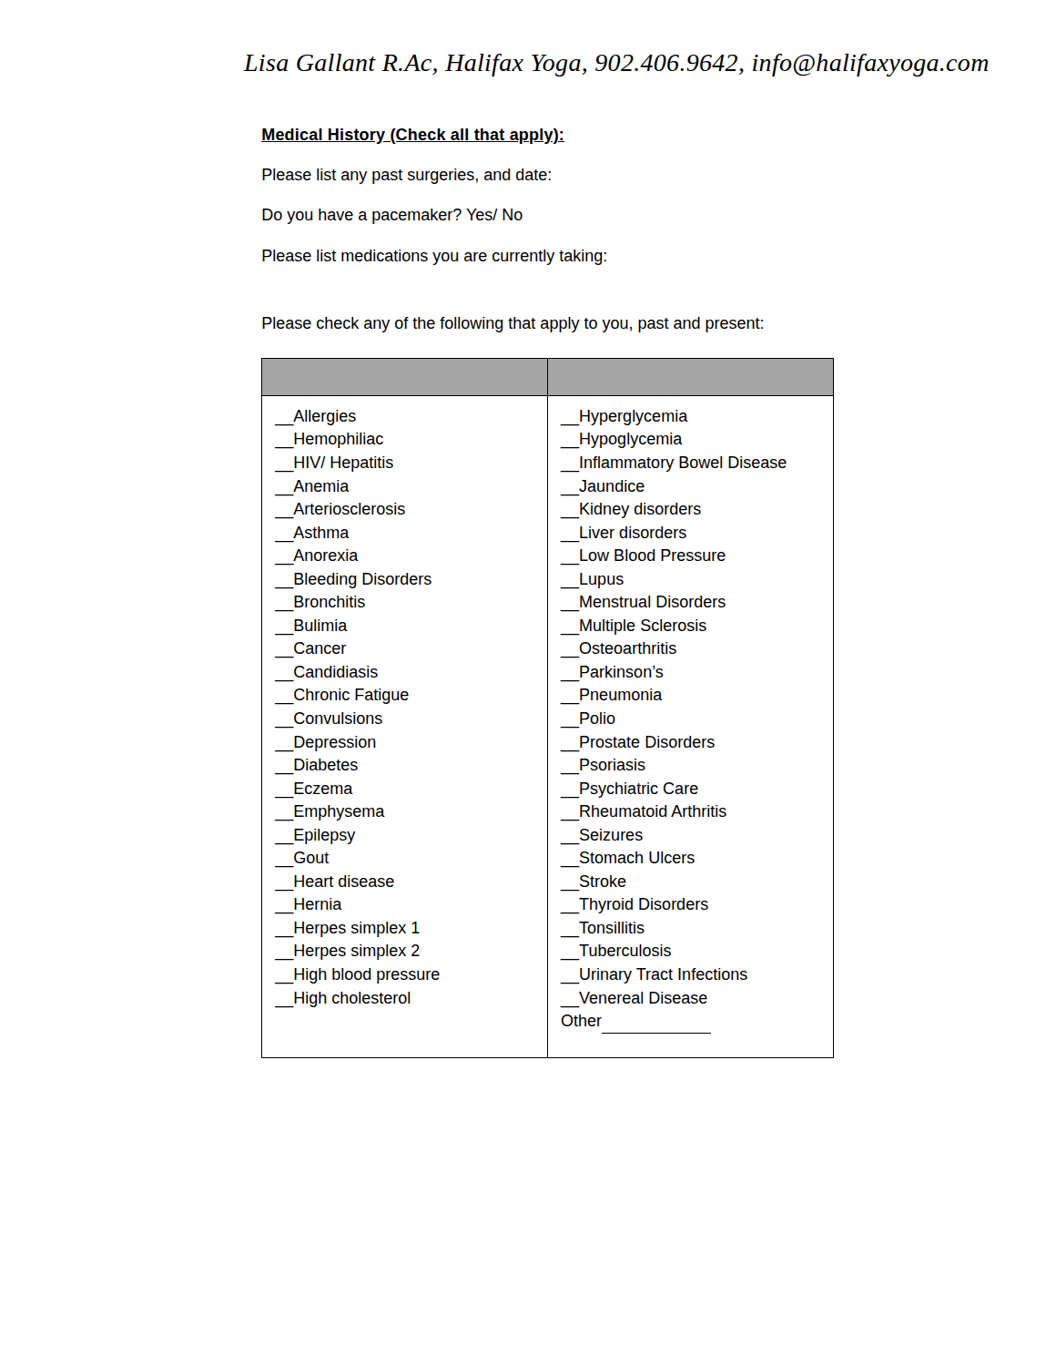Lisa Gallant R.Ac, Halifax Yoga, 902.406.9642, info@halifaxyoga.com
Medical History (Check all that apply):
Please list any past surgeries, and date:
Do you have a pacemaker? Yes/ No
Please list medications you are currently taking:
Please check any of the following that apply to you, past and present:
| __Allergies __Hemophiliac __HIV/ Hepatitis __Anemia __Arteriosclerosis __Asthma __Anorexia __Bleeding Disorders __Bronchitis __Bulimia __Cancer __Candidiasis __Chronic Fatigue __Convulsions __Depression __Diabetes __Eczema __Emphysema __Epilepsy __Gout __Heart disease __Hernia __Herpes simplex 1 __Herpes simplex 2 __High blood pressure __High cholesterol | __Hyperglycemia __Hypoglycemia __Inflammatory Bowel Disease __Jaundice __Kidney disorders __Liver disorders __Low Blood Pressure __Lupus __Menstrual Disorders __Multiple Sclerosis __Osteoarthritis __Parkinson’s __Pneumonia __Polio __Prostate Disorders __Psoriasis __Psychiatric Care __Rheumatoid Arthritis __Seizures __Stomach Ulcers __Stroke __Thyroid Disorders __Tonsillitis __Tuberculosis __Urinary Tract Infections __Venereal Disease Other |